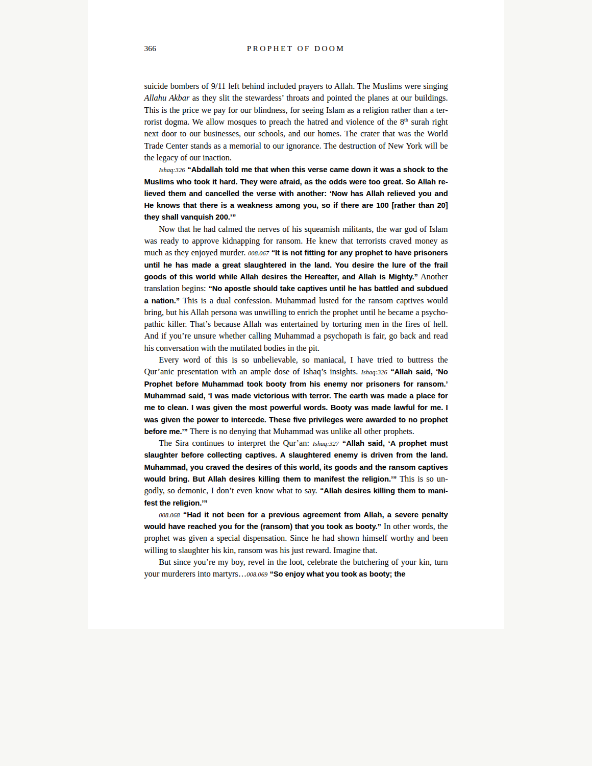366
Prophet of Doom
suicide bombers of 9/11 left behind included prayers to Allah. The Muslims were singing Allahu Akbar as they slit the stewardess’ throats and pointed the planes at our buildings. This is the price we pay for our blindness, for seeing Islam as a religion rather than a terrorist dogma. We allow mosques to preach the hatred and violence of the 8th surah right next door to our businesses, our schools, and our homes. The crater that was the World Trade Center stands as a memorial to our ignorance. The destruction of New York will be the legacy of our inaction.
Ishaq:326 “Abdallah told me that when this verse came down it was a shock to the Muslims who took it hard. They were afraid, as the odds were too great. So Allah relieved them and cancelled the verse with another: ‘Now has Allah relieved you and He knows that there is a weakness among you, so if there are 100 [rather than 20] they shall vanquish 200.’”
Now that he had calmed the nerves of his squeamish militants, the war god of Islam was ready to approve kidnapping for ransom. He knew that terrorists craved money as much as they enjoyed murder. 008.067 “It is not fitting for any prophet to have prisoners until he has made a great slaughtered in the land. You desire the lure of the frail goods of this world while Allah desires the Hereafter, and Allah is Mighty.” Another translation begins: “No apostle should take captives until he has battled and subdued a nation.” This is a dual confession. Muhammad lusted for the ransom captives would bring, but his Allah persona was unwilling to enrich the prophet until he became a psychopathic killer. That’s because Allah was entertained by torturing men in the fires of hell. And if you’re unsure whether calling Muhammad a psychopath is fair, go back and read his conversation with the mutilated bodies in the pit.
Every word of this is so unbelievable, so maniacal, I have tried to buttress the Qur’anic presentation with an ample dose of Ishaq’s insights. Ishaq:326 “Allah said, ‘No Prophet before Muhammad took booty from his enemy nor prisoners for ransom.’ Muhammad said, ‘I was made victorious with terror. The earth was made a place for me to clean. I was given the most powerful words. Booty was made lawful for me. I was given the power to intercede. These five privileges were awarded to no prophet before me.’” There is no denying that Muhammad was unlike all other prophets.
The Sira continues to interpret the Qur’an: Ishaq:327 “Allah said, ‘A prophet must slaughter before collecting captives. A slaughtered enemy is driven from the land. Muhammad, you craved the desires of this world, its goods and the ransom captives would bring. But Allah desires killing them to manifest the religion.’” This is so ungodly, so demonic, I don’t even know what to say. “Allah desires killing them to manifest the religion.’”
008.068 “Had it not been for a previous agreement from Allah, a severe penalty would have reached you for the (ransom) that you took as booty.” In other words, the prophet was given a special dispensation. Since he had shown himself worthy and been willing to slaughter his kin, ransom was his just reward. Imagine that.
But since you’re my boy, revel in the loot, celebrate the butchering of your kin, turn your murderers into martyrs…008.069 “So enjoy what you took as booty; the